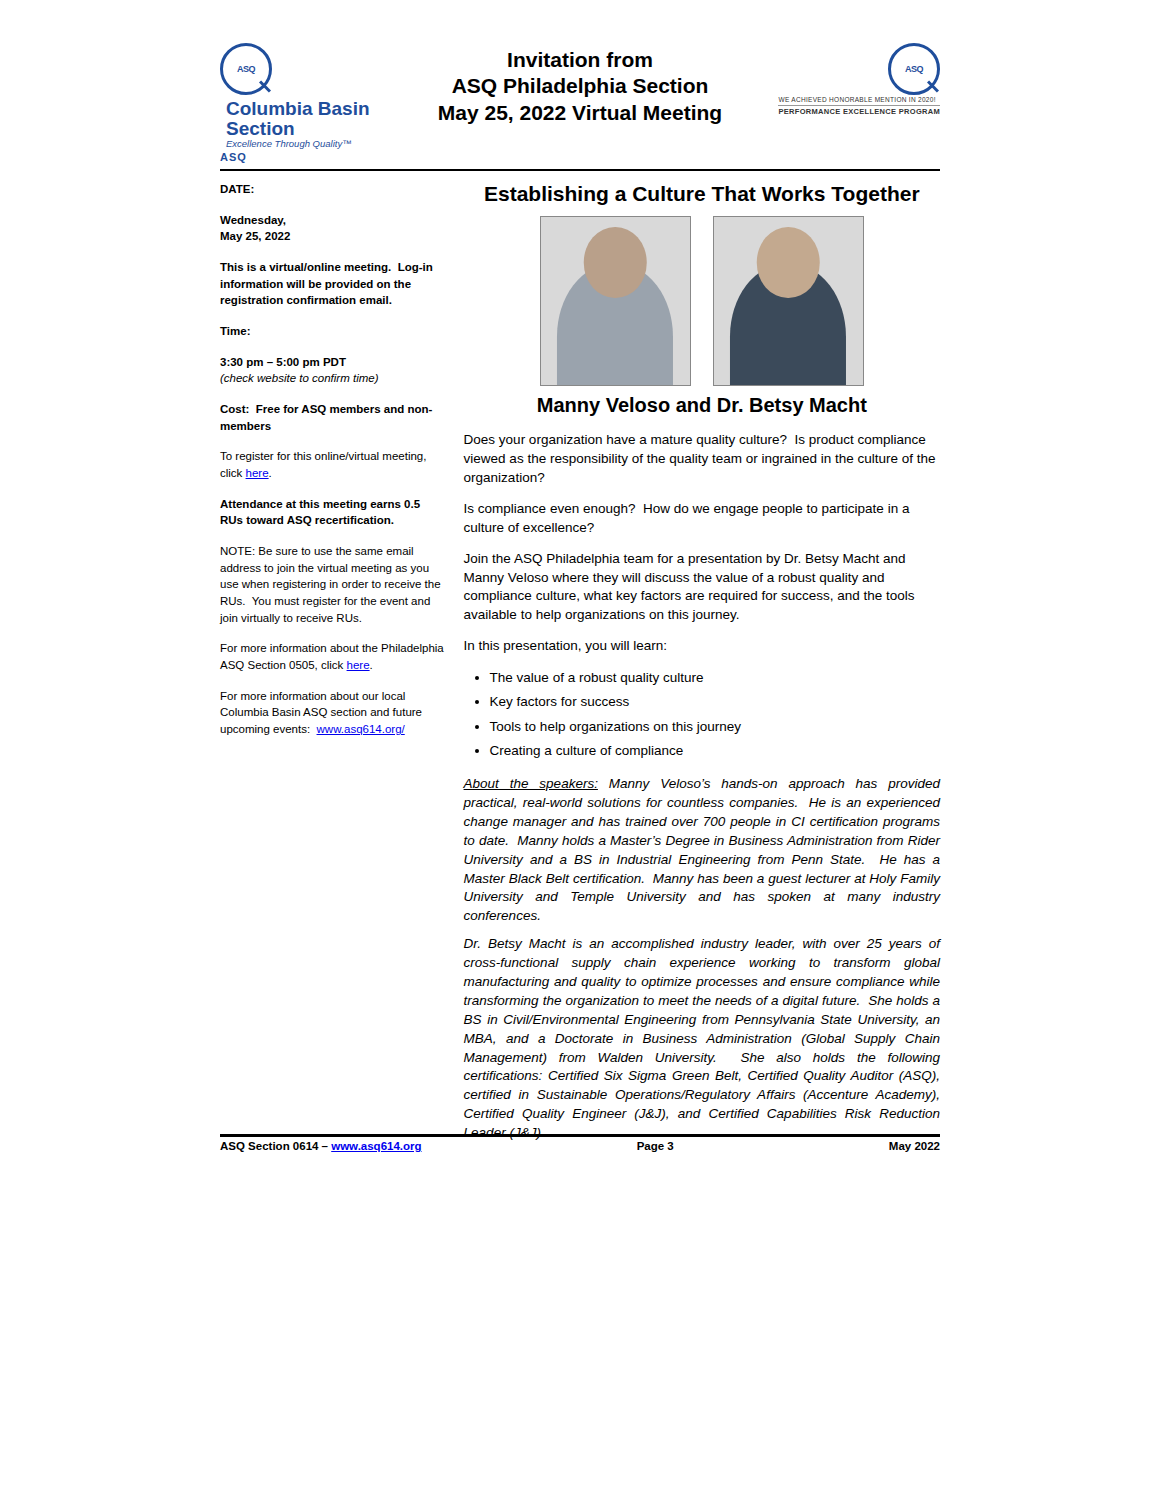ASQ
Columbia Basin
Section
Excellence Through Quality™
ASQ
Invitation from
ASQ Philadelphia Section
May 25, 2022 Virtual Meeting
ASQ
WE ACHIEVED HONORABLE MENTION IN 2020!
PERFORMANCE EXCELLENCE PROGRAM
DATE:
Wednesday,
May 25, 2022
This is a virtual/online meeting. Log-in information will be provided on the registration confirmation email.
Time:
3:30 pm – 5:00 pm PDT
(check website to confirm time)
Cost: Free for ASQ members and non-members
To register for this online/virtual meeting, click here.
Attendance at this meeting earns 0.5 RUs toward ASQ recertification.
NOTE: Be sure to use the same email address to join the virtual meeting as you use when registering in order to receive the RUs. You must register for the event and join virtually to receive RUs.
For more information about the Philadelphia ASQ Section 0505, click here.
For more information about our local Columbia Basin ASQ section and future upcoming events: www.asq614.org/
Establishing a Culture That Works Together
Manny Veloso and Dr. Betsy Macht
Does your organization have a mature quality culture? Is product compliance viewed as the responsibility of the quality team or ingrained in the culture of the organization?
Is compliance even enough? How do we engage people to participate in a culture of excellence?
Join the ASQ Philadelphia team for a presentation by Dr. Betsy Macht and Manny Veloso where they will discuss the value of a robust quality and compliance culture, what key factors are required for success, and the tools available to help organizations on this journey.
In this presentation, you will learn:
The value of a robust quality culture
Key factors for success
Tools to help organizations on this journey
Creating a culture of compliance
About the speakers: Manny Veloso’s hands-on approach has provided practical, real-world solutions for countless companies. He is an experienced change manager and has trained over 700 people in CI certification programs to date. Manny holds a Master’s Degree in Business Administration from Rider University and a BS in Industrial Engineering from Penn State. He has a Master Black Belt certification. Manny has been a guest lecturer at Holy Family University and Temple University and has spoken at many industry conferences.
Dr. Betsy Macht is an accomplished industry leader, with over 25 years of cross-functional supply chain experience working to transform global manufacturing and quality to optimize processes and ensure compliance while transforming the organization to meet the needs of a digital future. She holds a BS in Civil/Environmental Engineering from Pennsylvania State University, an MBA, and a Doctorate in Business Administration (Global Supply Chain Management) from Walden University. She also holds the following certifications: Certified Six Sigma Green Belt, Certified Quality Auditor (ASQ), certified in Sustainable Operations/Regulatory Affairs (Accenture Academy), Certified Quality Engineer (J&J), and Certified Capabilities Risk Reduction Leader (J&J).
ASQ Section 0614 – www.asq614.org
Page 3
May 2022